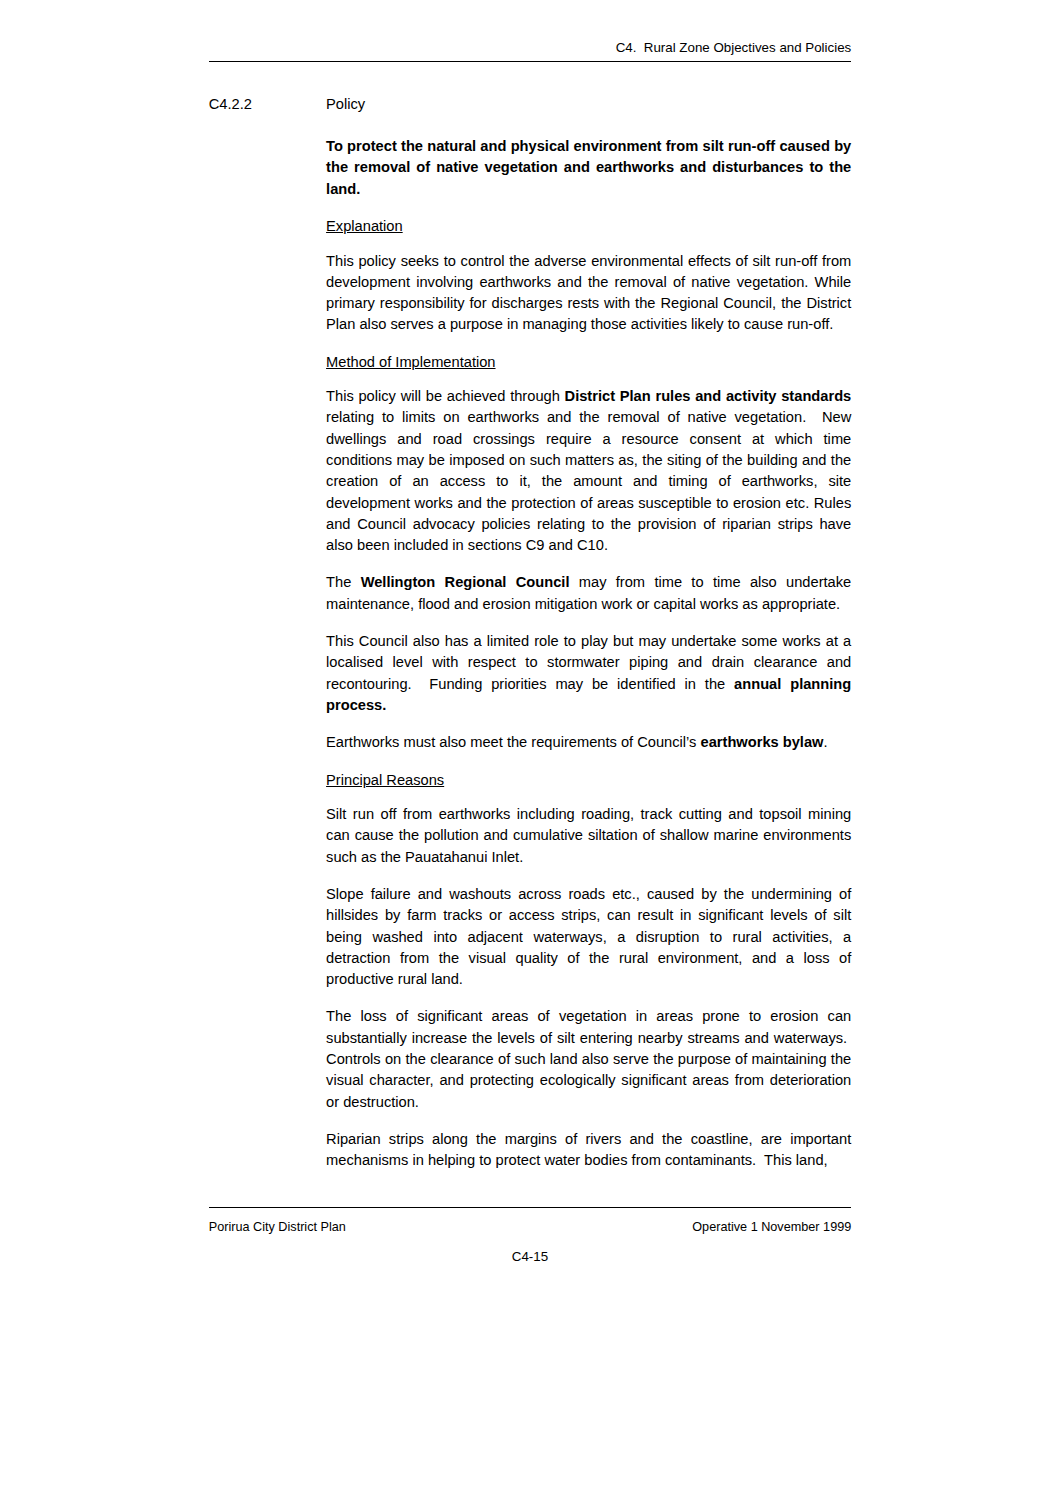C4. Rural Zone Objectives and Policies
C4.2.2
Policy
To protect the natural and physical environment from silt run-off caused by the removal of native vegetation and earthworks and disturbances to the land.
Explanation
This policy seeks to control the adverse environmental effects of silt run-off from development involving earthworks and the removal of native vegetation. While primary responsibility for discharges rests with the Regional Council, the District Plan also serves a purpose in managing those activities likely to cause run-off.
Method of Implementation
This policy will be achieved through District Plan rules and activity standards relating to limits on earthworks and the removal of native vegetation. New dwellings and road crossings require a resource consent at which time conditions may be imposed on such matters as, the siting of the building and the creation of an access to it, the amount and timing of earthworks, site development works and the protection of areas susceptible to erosion etc. Rules and Council advocacy policies relating to the provision of riparian strips have also been included in sections C9 and C10.
The Wellington Regional Council may from time to time also undertake maintenance, flood and erosion mitigation work or capital works as appropriate.
This Council also has a limited role to play but may undertake some works at a localised level with respect to stormwater piping and drain clearance and recontouring. Funding priorities may be identified in the annual planning process.
Earthworks must also meet the requirements of Council’s earthworks bylaw.
Principal Reasons
Silt run off from earthworks including roading, track cutting and topsoil mining can cause the pollution and cumulative siltation of shallow marine environments such as the Pauatahanui Inlet.
Slope failure and washouts across roads etc., caused by the undermining of hillsides by farm tracks or access strips, can result in significant levels of silt being washed into adjacent waterways, a disruption to rural activities, a detraction from the visual quality of the rural environment, and a loss of productive rural land.
The loss of significant areas of vegetation in areas prone to erosion can substantially increase the levels of silt entering nearby streams and waterways. Controls on the clearance of such land also serve the purpose of maintaining the visual character, and protecting ecologically significant areas from deterioration or destruction.
Riparian strips along the margins of rivers and the coastline, are important mechanisms in helping to protect water bodies from contaminants. This land,
Porirua City District Plan Operative 1 November 1999
C4-15